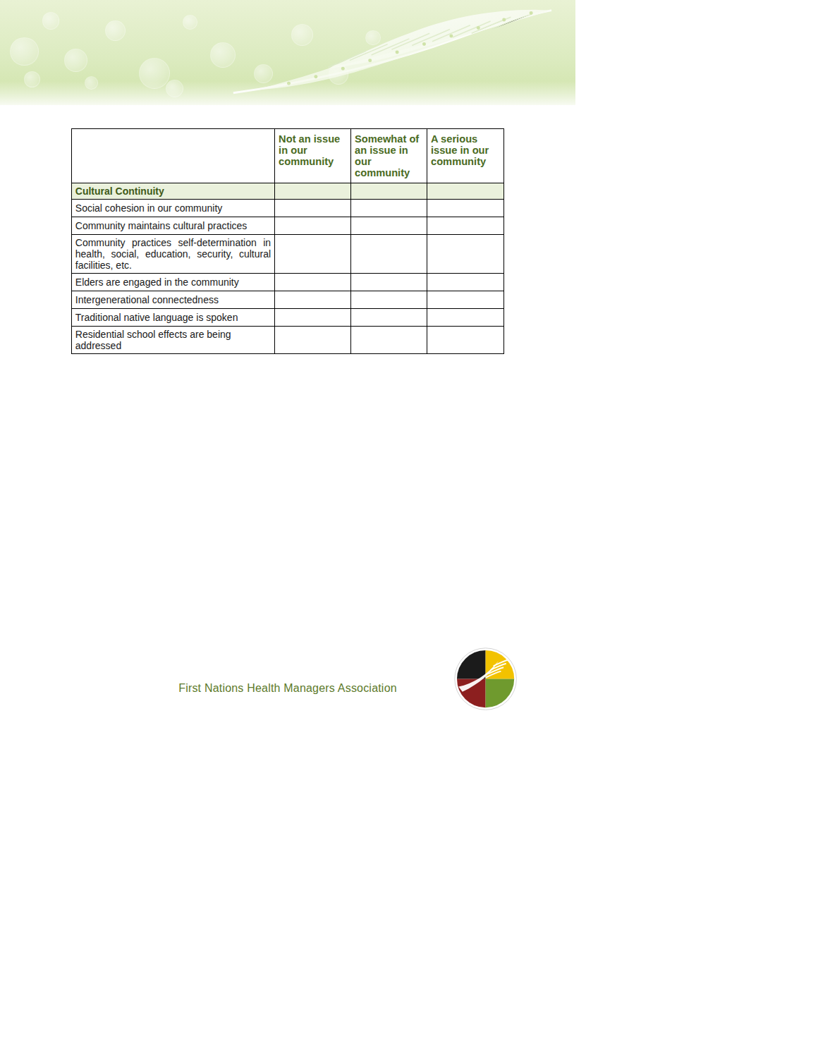| | Not an issue in our community | Somewhat of an issue in our community | A serious issue in our community |
| --- | --- | --- | --- |
| Cultural Continuity | | | |
| Social cohesion in our community | | | |
| Community maintains cultural practices | | | |
| Community practices self-determination in health, social, education, security, cultural facilities, etc. | | | |
| Elders are engaged in the community | | | |
| Intergenerational connectedness | | | |
| Traditional native language is spoken | | | |
| Residential school effects are being addressed | | | |
First Nations Health Managers Association